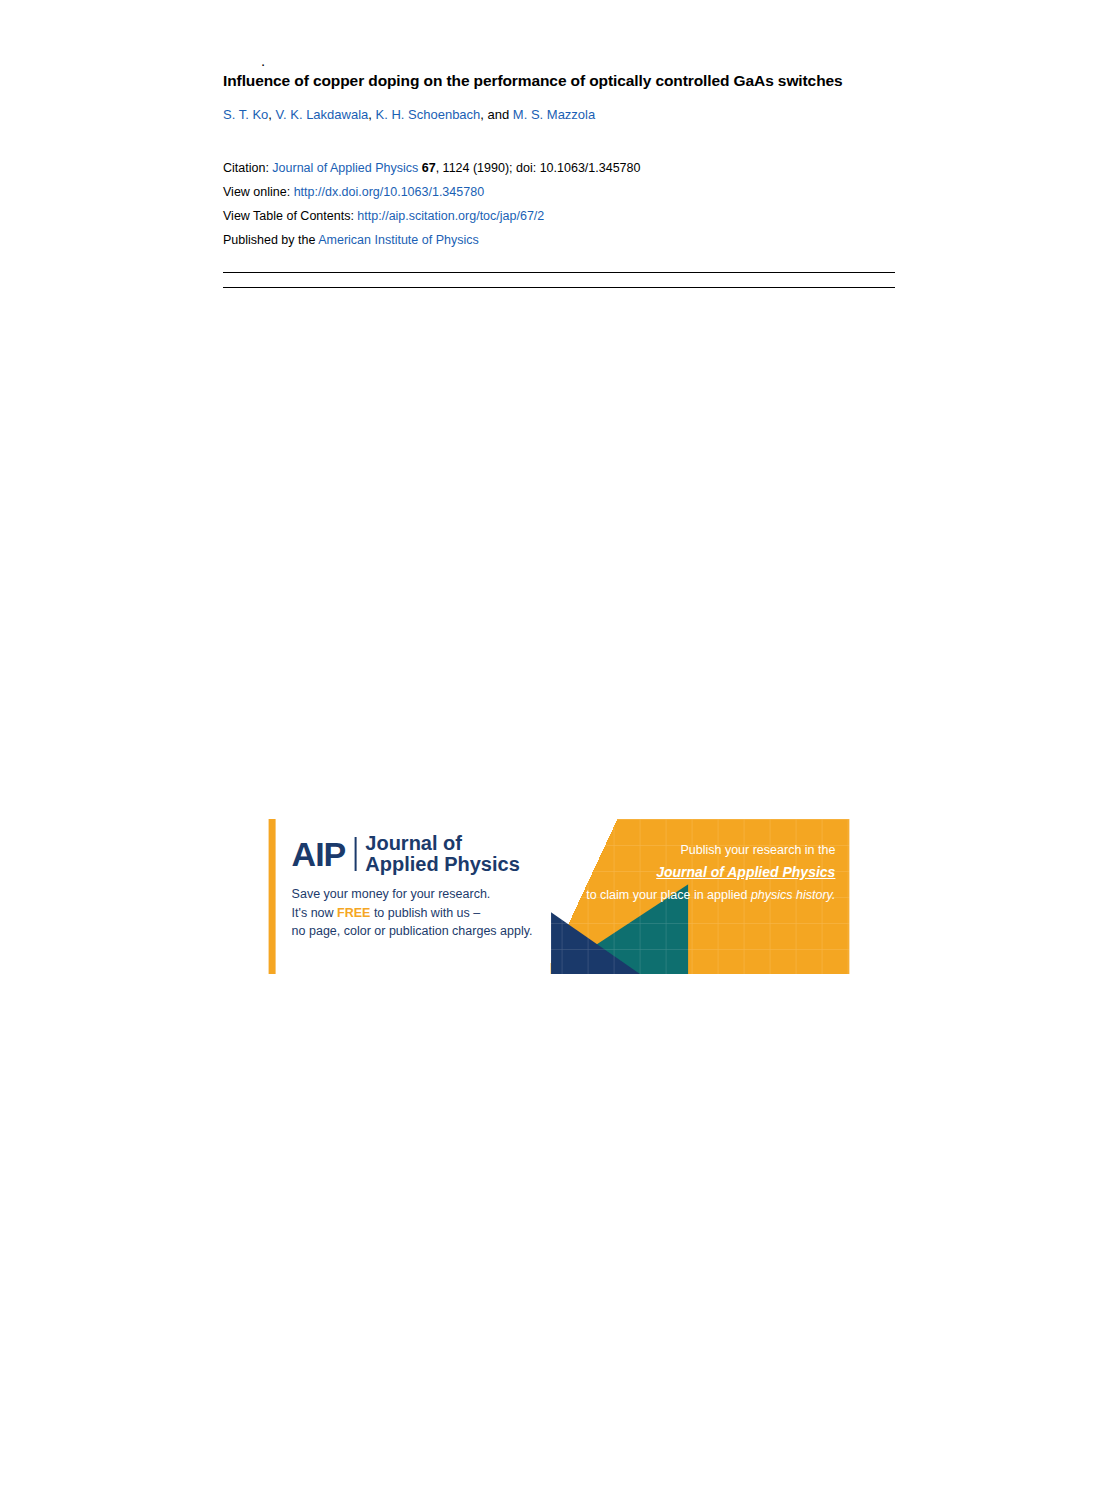.
Influence of copper doping on the performance of optically controlled GaAs switches
S. T. Ko, V. K. Lakdawala, K. H. Schoenbach, and M. S. Mazzola
Citation: Journal of Applied Physics 67, 1124 (1990); doi: 10.1063/1.345780
View online: http://dx.doi.org/10.1063/1.345780
View Table of Contents: http://aip.scitation.org/toc/jap/67/2
Published by the American Institute of Physics
AIP Journal of
Applied Physics
Save your money for your research.
It's now FREE to publish with us –
no page, color or publication charges apply.
Publish your research in the Journal of Applied Physics to claim your place in applied physics history.